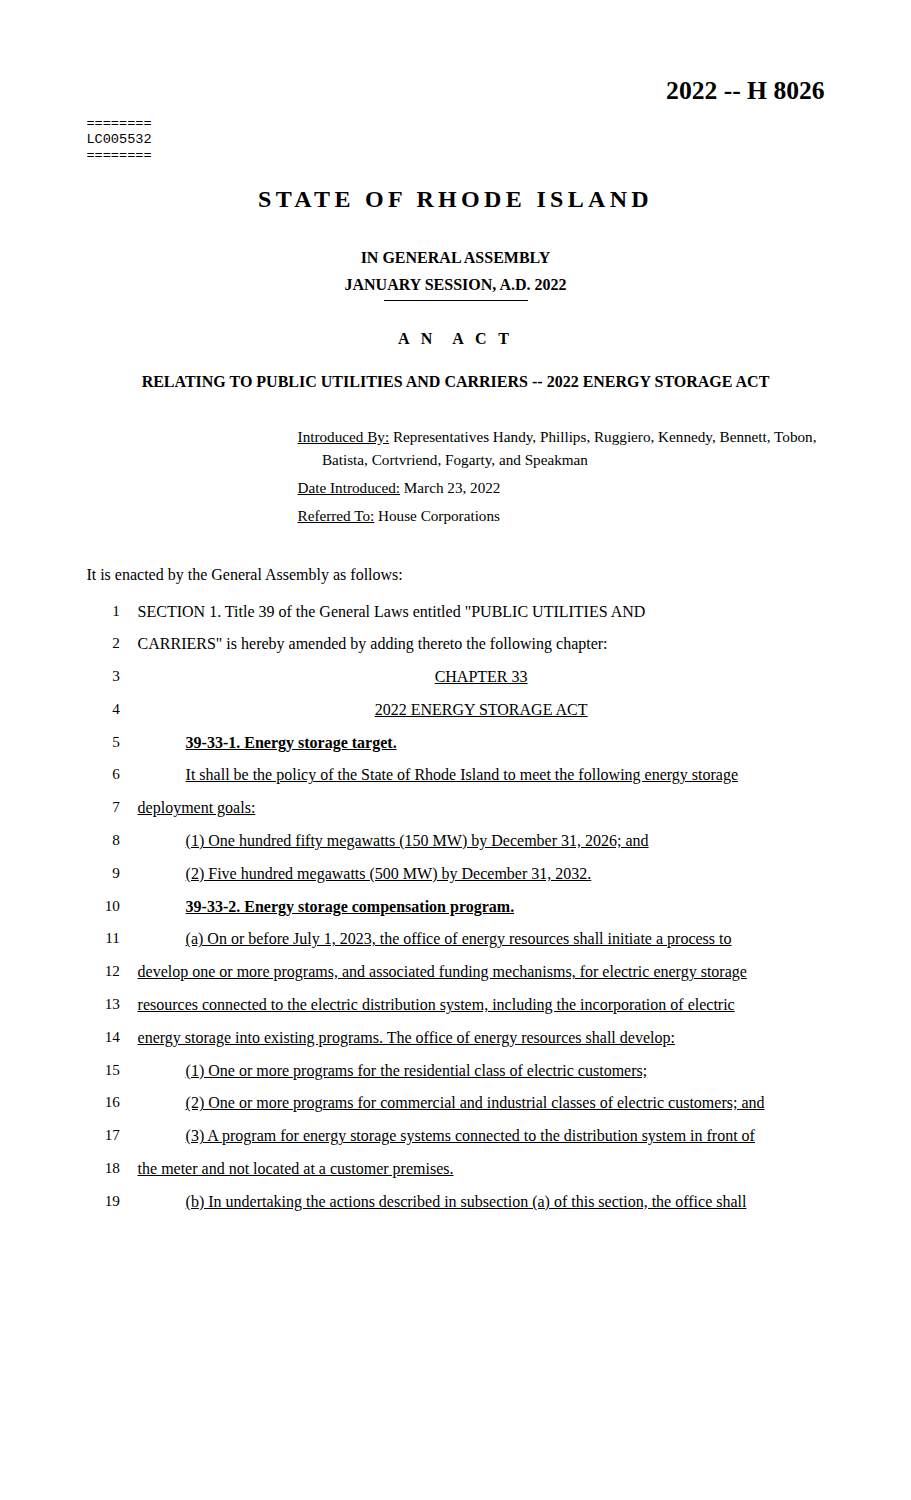2022 -- H 8026
========
LC005532
========
STATE OF RHODE ISLAND
IN GENERAL ASSEMBLY
JANUARY SESSION, A.D. 2022
A N A C T
RELATING TO PUBLIC UTILITIES AND CARRIERS -- 2022 ENERGY STORAGE ACT
Introduced By: Representatives Handy, Phillips, Ruggiero, Kennedy, Bennett, Tobon, Batista, Cortvriend, Fogarty, and Speakman
Date Introduced: March 23, 2022
Referred To: House Corporations
It is enacted by the General Assembly as follows:
SECTION 1. Title 39 of the General Laws entitled "PUBLIC UTILITIES AND
CARRIERS" is hereby amended by adding thereto the following chapter:
CHAPTER 33
2022 ENERGY STORAGE ACT
39-33-1. Energy storage target.
It shall be the policy of the State of Rhode Island to meet the following energy storage
deployment goals:
(1) One hundred fifty megawatts (150 MW) by December 31, 2026; and
(2) Five hundred megawatts (500 MW) by December 31, 2032.
39-33-2. Energy storage compensation program.
(a) On or before July 1, 2023, the office of energy resources shall initiate a process to
develop one or more programs, and associated funding mechanisms, for electric energy storage
resources connected to the electric distribution system, including the incorporation of electric
energy storage into existing programs. The office of energy resources shall develop:
(1) One or more programs for the residential class of electric customers;
(2) One or more programs for commercial and industrial classes of electric customers; and
(3) A program for energy storage systems connected to the distribution system in front of
the meter and not located at a customer premises.
(b) In undertaking the actions described in subsection (a) of this section, the office shall